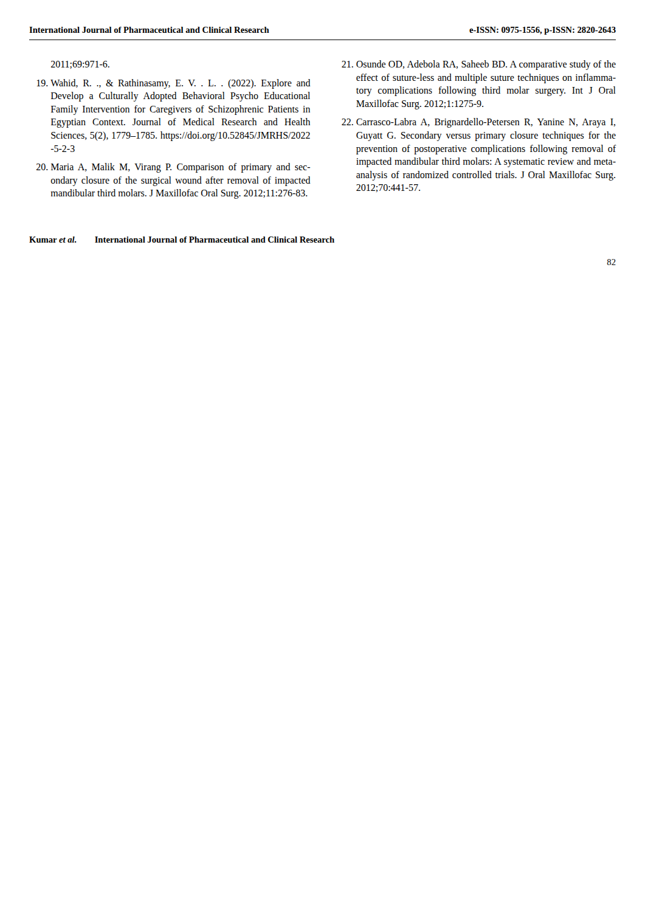International Journal of Pharmaceutical and Clinical Research e-ISSN: 0975-1556, p-ISSN: 2820-2643
2011;69:971-6.
Wahid, R. ., & Rathinasamy, E. V. . L. . (2022). Explore and Develop a Culturally Adopted Behavioral Psycho Educational Family Intervention for Caregivers of Schizophrenic Patients in Egyptian Context. Journal of Medical Research and Health Sciences, 5(2), 1779–1785. https://doi.org/10.52845/JMRHS/2022-5-2-3
Maria A, Malik M, Virang P. Comparison of primary and secondary closure of the surgical wound after removal of impacted mandibular third molars. J Maxillofac Oral Surg. 2012;11:276-83.
Osunde OD, Adebola RA, Saheeb BD. A comparative study of the effect of suture-less and multiple suture techniques on inflammatory complications following third molar surgery. Int J Oral Maxillofac Surg. 2012;1:1275-9.
Carrasco-Labra A, Brignardello-Petersen R, Yanine N, Araya I, Guyatt G. Secondary versus primary closure techniques for the prevention of postoperative complications following removal of impacted mandibular third molars: A systematic review and metaanalysis of randomized controlled trials. J Oral Maxillofac Surg. 2012;70:441-57.
Kumar et al. International Journal of Pharmaceutical and Clinical Research
82